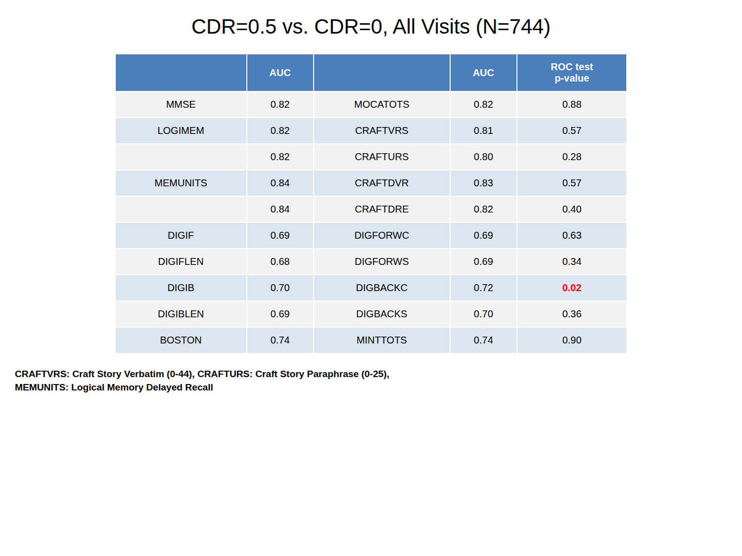CDR=0.5 vs. CDR=0, All Visits (N=744)
| | AUC | | AUC | ROC test p-value |
| --- | --- | --- | --- | --- |
| MMSE | 0.82 | MOCATOTS | 0.82 | 0.88 |
| LOGIMEM | 0.82 | CRAFTVRS | 0.81 | 0.57 |
| | 0.82 | CRAFTURS | 0.80 | 0.28 |
| MEMUNITS | 0.84 | CRAFTDVR | 0.83 | 0.57 |
| | 0.84 | CRAFTDRE | 0.82 | 0.40 |
| DIGIF | 0.69 | DIGFORWC | 0.69 | 0.63 |
| DIGIFLEN | 0.68 | DIGFORWS | 0.69 | 0.34 |
| DIGIB | 0.70 | DIGBACKC | 0.72 | 0.02 |
| DIGIBLEN | 0.69 | DIGBACKS | 0.70 | 0.36 |
| BOSTON | 0.74 | MINTTOTS | 0.74 | 0.90 |
CRAFTVRS: Craft Story Verbatim (0-44), CRAFTURS: Craft Story Paraphrase (0-25),
MEMUNITS: Logical Memory Delayed Recall